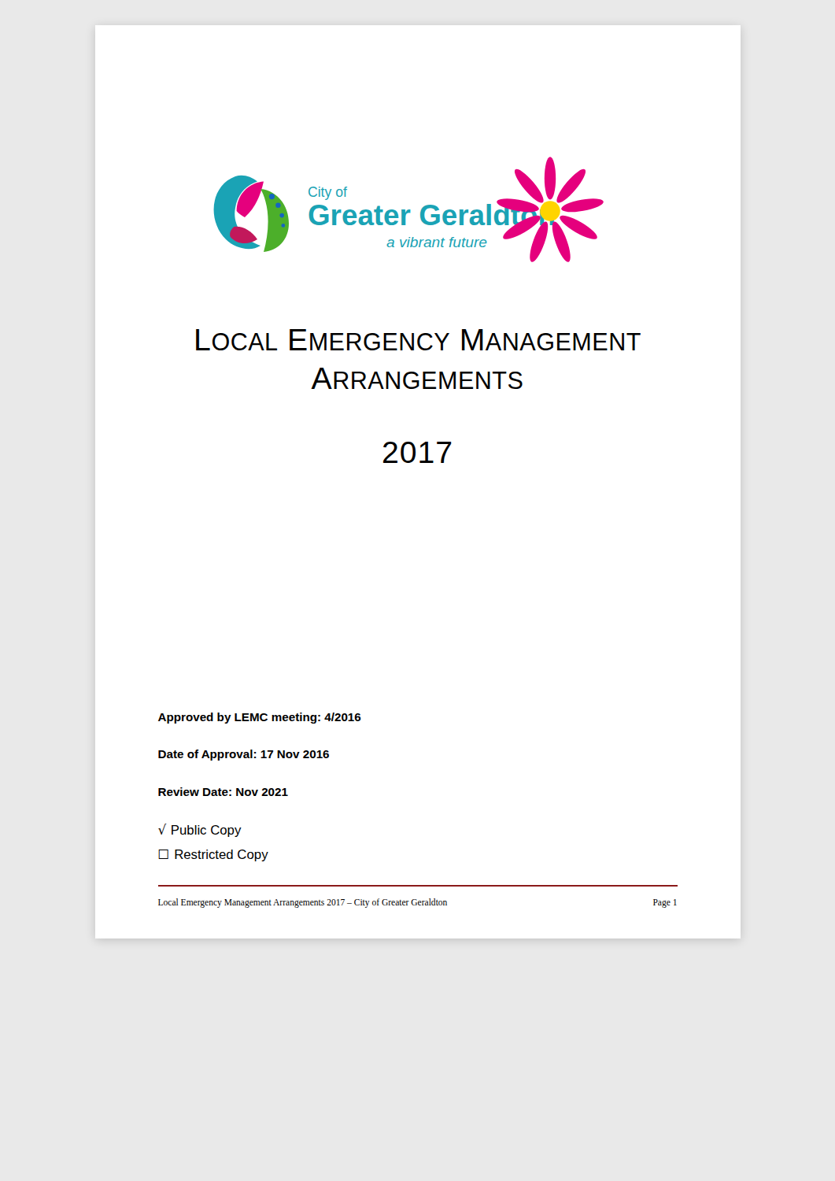City of Greater Geraldton – a vibrant future City of Greater Geraldton a vibrant future
LOCAL EMERGENCY MANAGEMENT
ARRANGEMENTS
2017
Approved by LEMC meeting: 4/2016
Date of Approval: 17 Nov 2016
Review Date: Nov 2021
√Public Copy
☐Restricted Copy
Local Emergency Management Arrangements 2017 – City of Greater Geraldton Page 1